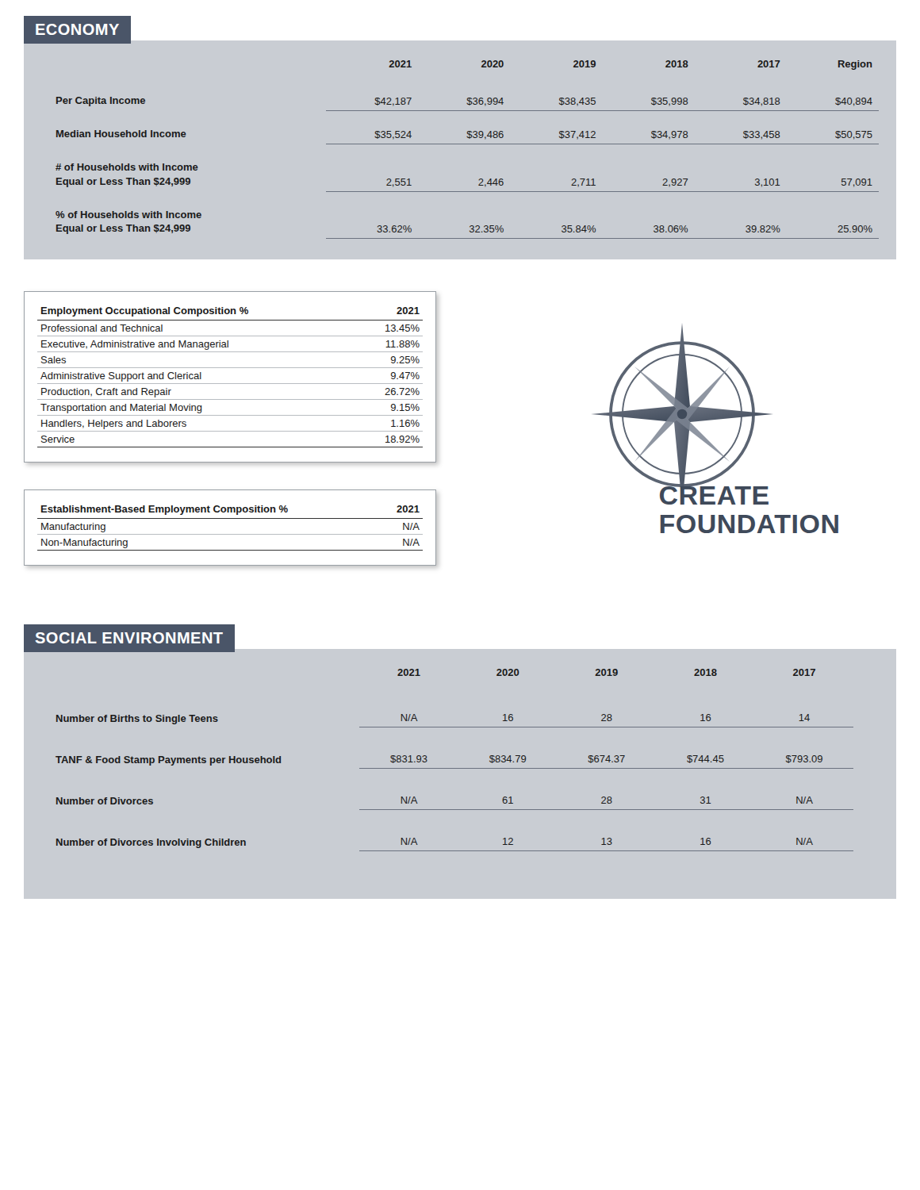ECONOMY
| | 2021 | 2020 | 2019 | 2018 | 2017 | Region |
| --- | --- | --- | --- | --- | --- | --- |
| Per Capita Income | $42,187 | $36,994 | $38,435 | $35,998 | $34,818 | $40,894 |
| Median Household Income | $35,524 | $39,486 | $37,412 | $34,978 | $33,458 | $50,575 |
| # of Households with Income Equal or Less Than $24,999 | 2,551 | 2,446 | 2,711 | 2,927 | 3,101 | 57,091 |
| % of Households with Income Equal or Less Than $24,999 | 33.62% | 32.35% | 35.84% | 38.06% | 39.82% | 25.90% |
| Employment Occupational Composition % | 2021 |
| --- | --- |
| Professional and Technical | 13.45% |
| Executive, Administrative and Managerial | 11.88% |
| Sales | 9.25% |
| Administrative Support and Clerical | 9.47% |
| Production, Craft and Repair | 26.72% |
| Transportation and Material Moving | 9.15% |
| Handlers, Helpers and Laborers | 1.16% |
| Service | 18.92% |
| Establishment-Based Employment Composition % | 2021 |
| --- | --- |
| Manufacturing | N/A |
| Non-Manufacturing | N/A |
CREATE
FOUNDATION
SOCIAL ENVIRONMENT
| | 2021 | 2020 | 2019 | 2018 | 2017 | |
| --- | --- | --- | --- | --- | --- | --- |
| Number of Births to Single Teens | N/A | 16 | 28 | 16 | 14 | |
| TANF & Food Stamp Payments per Household | $831.93 | $834.79 | $674.37 | $744.45 | $793.09 | |
| Number of Divorces | N/A | 61 | 28 | 31 | N/A | |
| Number of Divorces Involving Children | N/A | 12 | 13 | 16 | N/A | |